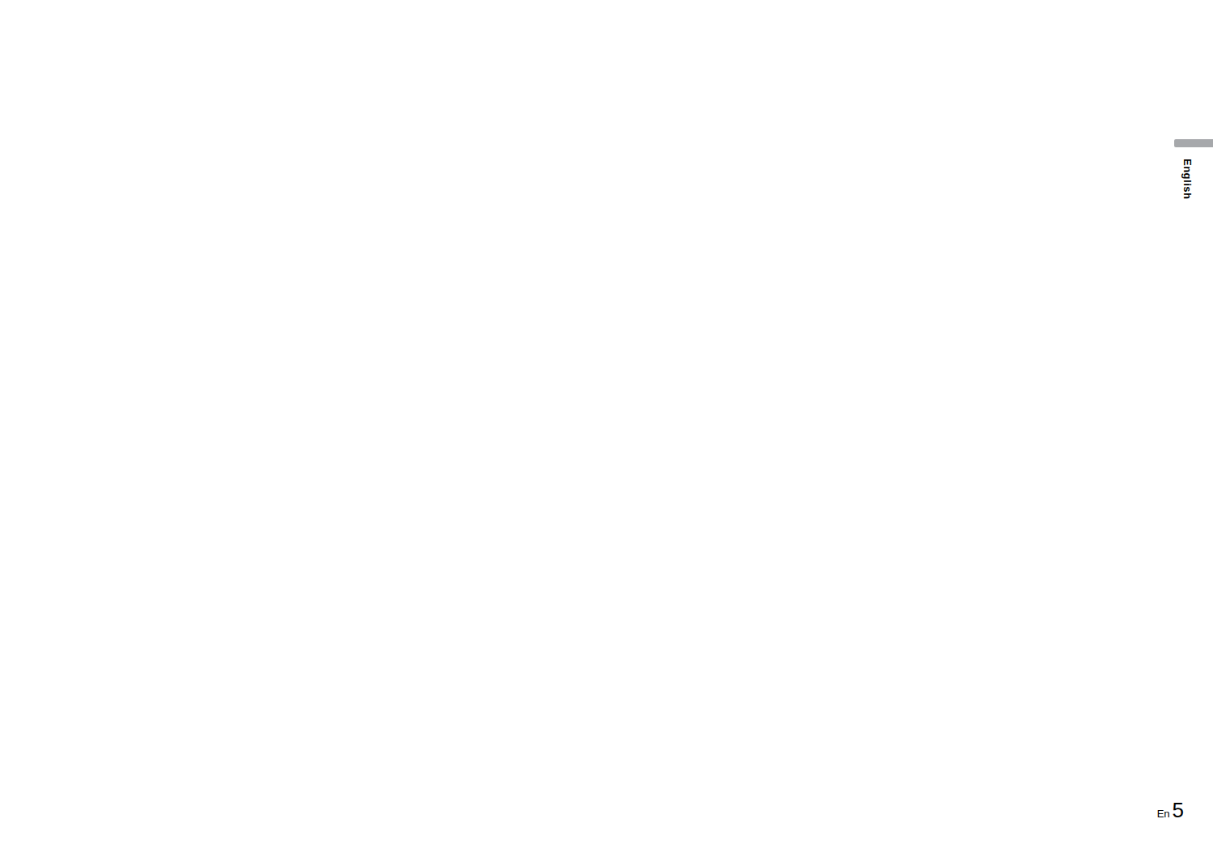English
En 5